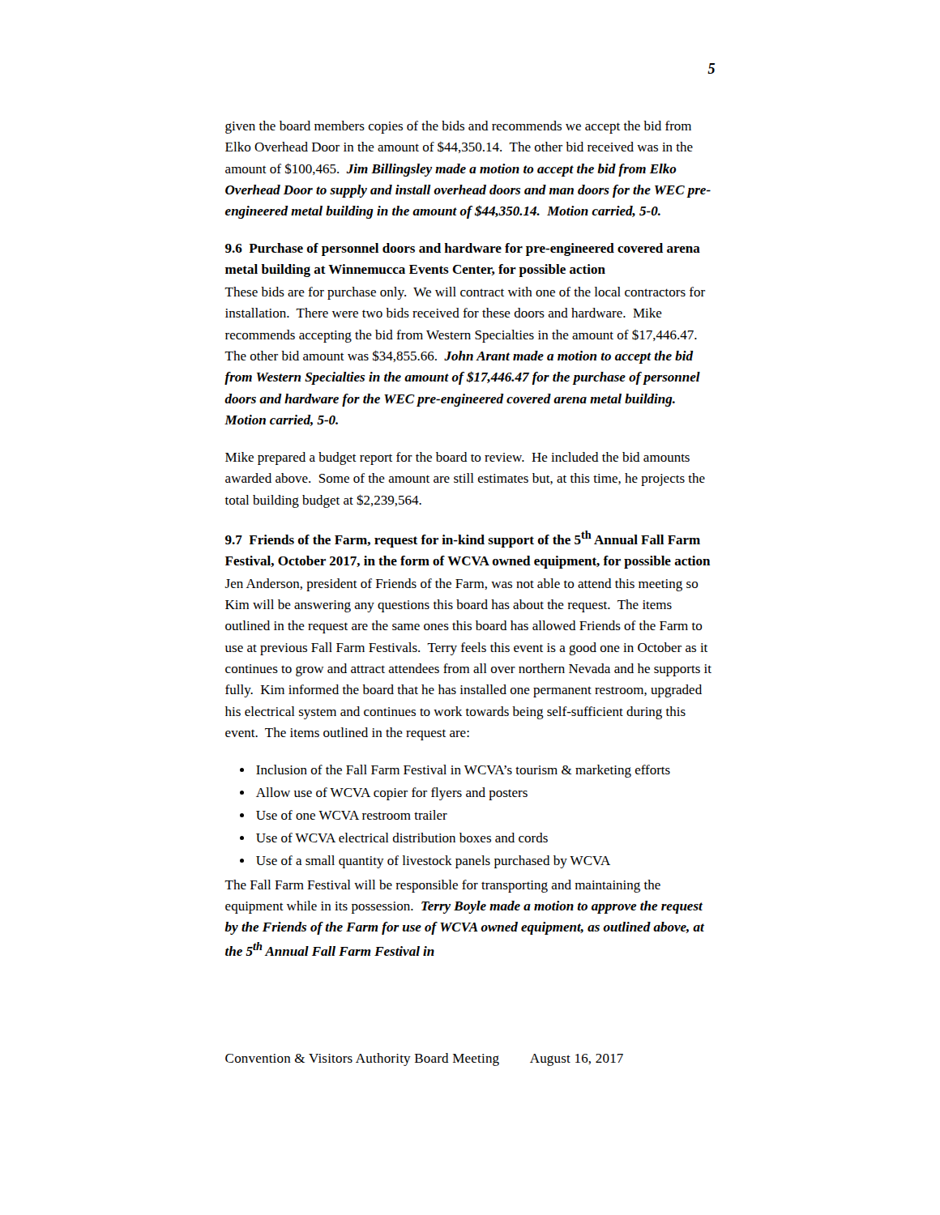5
given the board members copies of the bids and recommends we accept the bid from Elko Overhead Door in the amount of $44,350.14. The other bid received was in the amount of $100,465. Jim Billingsley made a motion to accept the bid from Elko Overhead Door to supply and install overhead doors and man doors for the WEC pre-engineered metal building in the amount of $44,350.14. Motion carried, 5-0.
9.6 Purchase of personnel doors and hardware for pre-engineered covered arena metal building at Winnemucca Events Center, for possible action
These bids are for purchase only. We will contract with one of the local contractors for installation. There were two bids received for these doors and hardware. Mike recommends accepting the bid from Western Specialties in the amount of $17,446.47. The other bid amount was $34,855.66. John Arant made a motion to accept the bid from Western Specialties in the amount of $17,446.47 for the purchase of personnel doors and hardware for the WEC pre-engineered covered arena metal building. Motion carried, 5-0.
Mike prepared a budget report for the board to review. He included the bid amounts awarded above. Some of the amount are still estimates but, at this time, he projects the total building budget at $2,239,564.
9.7 Friends of the Farm, request for in-kind support of the 5th Annual Fall Farm Festival, October 2017, in the form of WCVA owned equipment, for possible action
Jen Anderson, president of Friends of the Farm, was not able to attend this meeting so Kim will be answering any questions this board has about the request. The items outlined in the request are the same ones this board has allowed Friends of the Farm to use at previous Fall Farm Festivals. Terry feels this event is a good one in October as it continues to grow and attract attendees from all over northern Nevada and he supports it fully. Kim informed the board that he has installed one permanent restroom, upgraded his electrical system and continues to work towards being self-sufficient during this event. The items outlined in the request are:
Inclusion of the Fall Farm Festival in WCVA’s tourism & marketing efforts
Allow use of WCVA copier for flyers and posters
Use of one WCVA restroom trailer
Use of WCVA electrical distribution boxes and cords
Use of a small quantity of livestock panels purchased by WCVA
The Fall Farm Festival will be responsible for transporting and maintaining the equipment while in its possession. Terry Boyle made a motion to approve the request by the Friends of the Farm for use of WCVA owned equipment, as outlined above, at the 5th Annual Fall Farm Festival in
Convention & Visitors Authority Board Meeting August 16, 2017